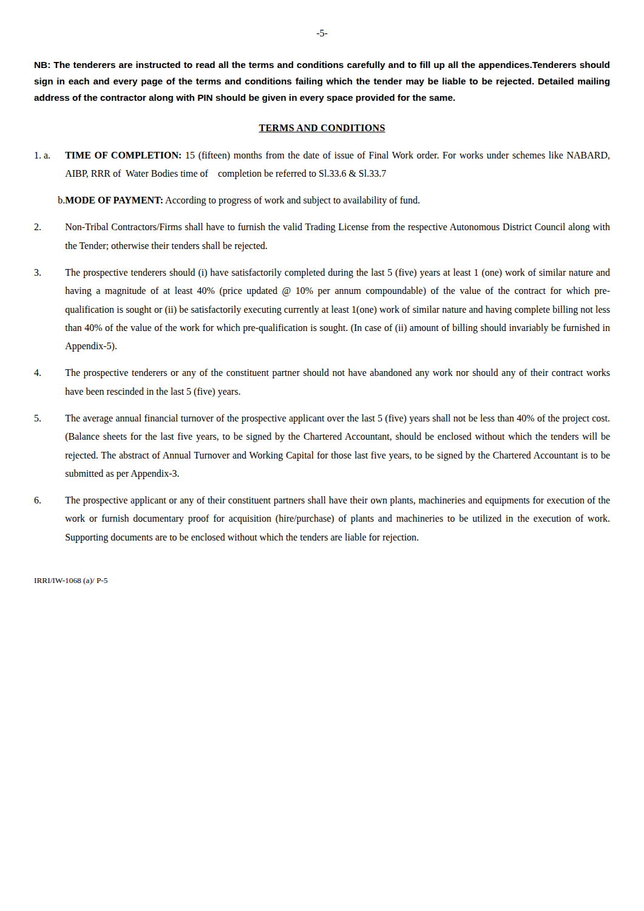-5-
NB: The tenderers are instructed to read all the terms and conditions carefully and to fill up all the appendices.Tenderers should sign in each and every page of the terms and conditions failing which the tender may be liable to be rejected. Detailed mailing address of the contractor along with PIN should be given in every space provided for the same.
TERMS AND CONDITIONS
| 1. a. | TIME OF COMPLETION: 15 (fifteen) months from the date of issue of Final Work order. For works under schemes like NABARD, AIBP, RRR of Water Bodies time of completion be referred to Sl.33.6 & Sl.33.7 |
| b. | MODE OF PAYMENT: According to progress of work and subject to availability of fund. |
| 2. | Non-Tribal Contractors/Firms shall have to furnish the valid Trading License from the respective Autonomous District Council along with the Tender; otherwise their tenders shall be rejected. |
| 3. | The prospective tenderers should (i) have satisfactorily completed during the last 5 (five) years at least 1 (one) work of similar nature and having a magnitude of at least 40% (price updated @ 10% per annum compoundable) of the value of the contract for which pre-qualification is sought or (ii) be satisfactorily executing currently at least 1(one) work of similar nature and having complete billing not less than 40% of the value of the work for which pre-qualification is sought. (In case of (ii) amount of billing should invariably be furnished in Appendix-5). |
| 4. | The prospective tenderers or any of the constituent partner should not have abandoned any work nor should any of their contract works have been rescinded in the last 5 (five) years. |
| 5. | The average annual financial turnover of the prospective applicant over the last 5 (five) years shall not be less than 40% of the project cost. (Balance sheets for the last five years, to be signed by the Chartered Accountant, should be enclosed without which the tenders will be rejected. The abstract of Annual Turnover and Working Capital for those last five years, to be signed by the Chartered Accountant is to be submitted as per Appendix-3. |
| 6. | The prospective applicant or any of their constituent partners shall have their own plants, machineries and equipments for execution of the work or furnish documentary proof for acquisition (hire/purchase) of plants and machineries to be utilized in the execution of work. Supporting documents are to be enclosed without which the tenders are liable for rejection. |
IRRI/IW-1068 (a)/ P-5